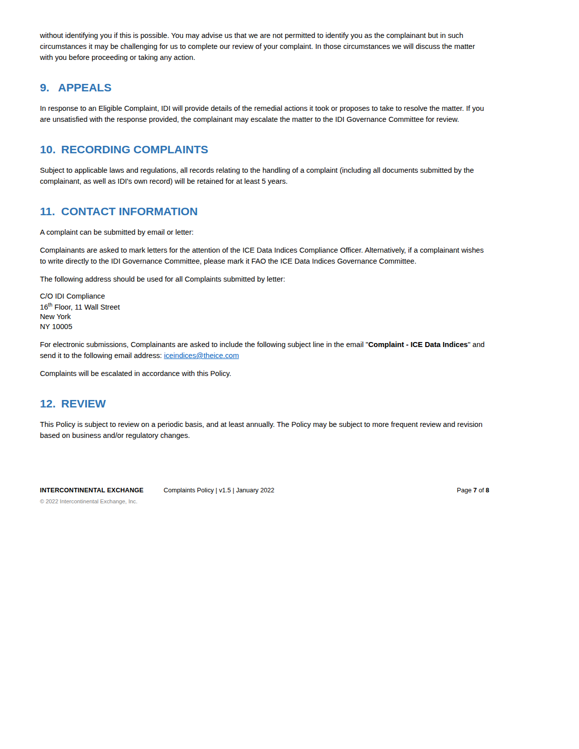without identifying you if this is possible. You may advise us that we are not permitted to identify you as the complainant but in such circumstances it may be challenging for us to complete our review of your complaint. In those circumstances we will discuss the matter with you before proceeding or taking any action.
9. APPEALS
In response to an Eligible Complaint, IDI will provide details of the remedial actions it took or proposes to take to resolve the matter. If you are unsatisfied with the response provided, the complainant may escalate the matter to the IDI Governance Committee for review.
10. RECORDING COMPLAINTS
Subject to applicable laws and regulations, all records relating to the handling of a complaint (including all documents submitted by the complainant, as well as IDI's own record) will be retained for at least 5 years.
11. CONTACT INFORMATION
A complaint can be submitted by email or letter:
Complainants are asked to mark letters for the attention of the ICE Data Indices Compliance Officer. Alternatively, if a complainant wishes to write directly to the IDI Governance Committee, please mark it FAO the ICE Data Indices Governance Committee.
The following address should be used for all Complaints submitted by letter:
C/O IDI Compliance
16th Floor, 11 Wall Street
New York
NY 10005
For electronic submissions, Complainants are asked to include the following subject line in the email "Complaint - ICE Data Indices" and send it to the following email address: iceindices@theice.com
Complaints will be escalated in accordance with this Policy.
12. REVIEW
This Policy is subject to review on a periodic basis, and at least annually. The Policy may be subject to more frequent review and revision based on business and/or regulatory changes.
INTERCONTINENTAL EXCHANGE Complaints Policy | v1.5 | January 2022 Page 7 of 8
© 2022 Intercontinental Exchange, Inc.